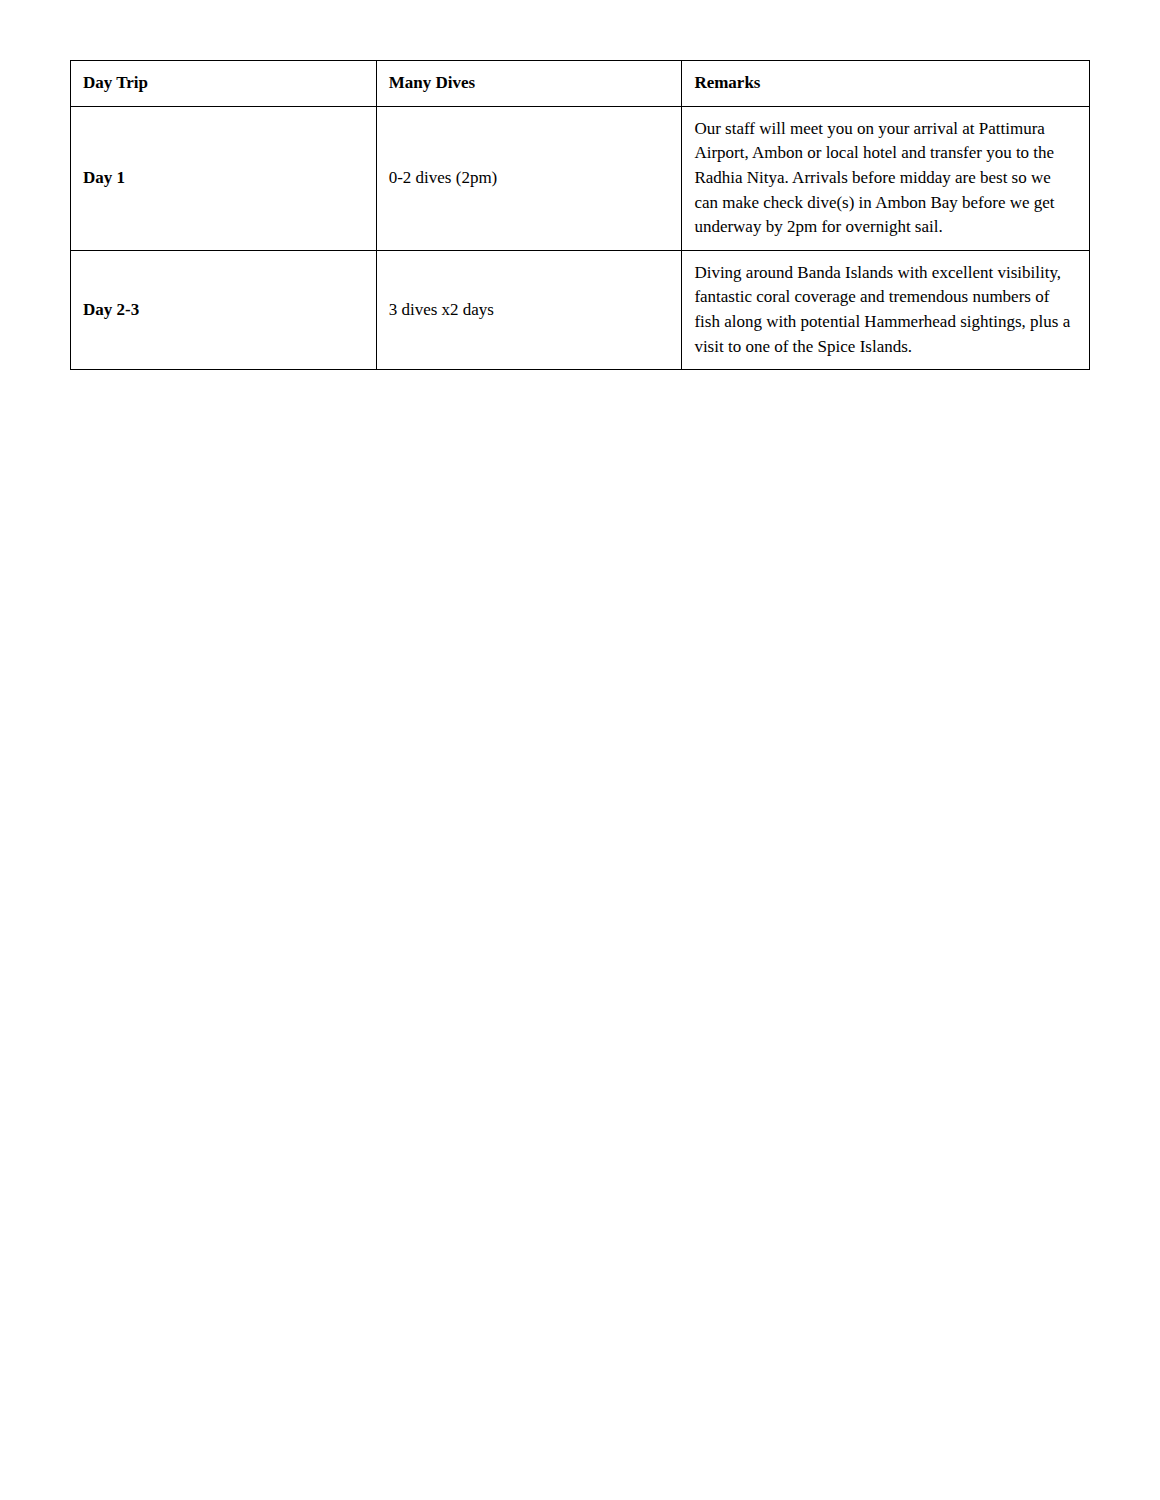| Day Trip | Many Dives | Remarks |
| --- | --- | --- |
| Day 1 | 0-2 dives (2pm) | Our staff will meet you on your arrival at Pattimura Airport, Ambon or local hotel and transfer you to the Radhia Nitya. Arrivals before midday are best so we can make check dive(s) in Ambon Bay before we get underway by 2pm for overnight sail. |
| Day 2-3 | 3 dives x2 days | Diving around Banda Islands with excellent visibility, fantastic coral coverage and tremendous numbers of fish along with potential Hammerhead sightings, plus a visit to one of the Spice Islands. |